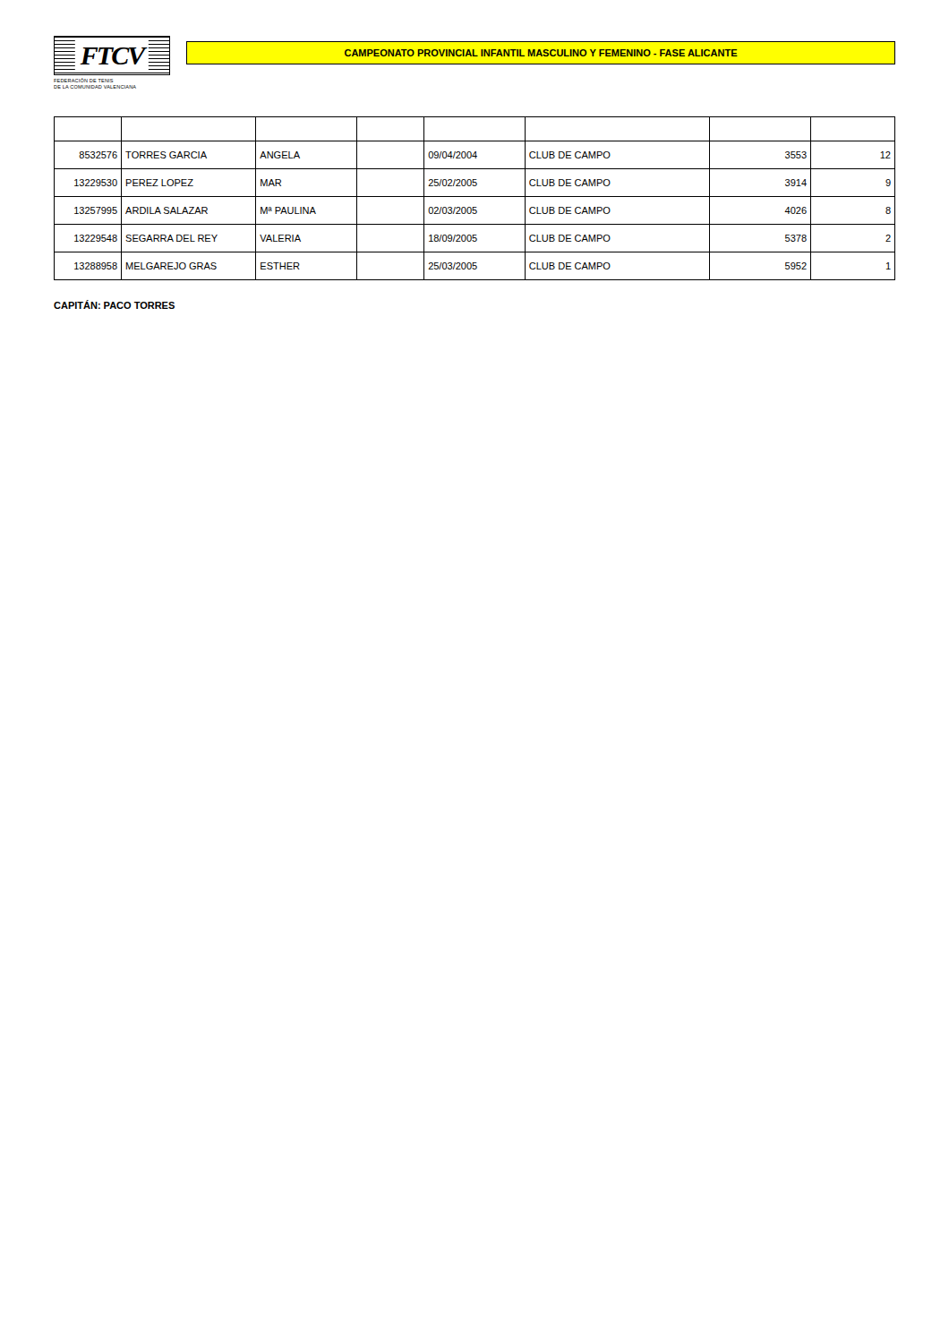FTCV
FEDERACIÓN DE TENIS
DE LA COMUNIDAD VALENCIANA
CAMPEONATO PROVINCIAL INFANTIL MASCULINO Y FEMENINO - FASE ALICANTE
| 8532576 | TORRES GARCIA | ANGELA | | 09/04/2004 | CLUB DE CAMPO | 3553 | 12 |
| 13229530 | PEREZ LOPEZ | MAR | | 25/02/2005 | CLUB DE CAMPO | 3914 | 9 |
| 13257995 | ARDILA SALAZAR | Mª PAULINA | | 02/03/2005 | CLUB DE CAMPO | 4026 | 8 |
| 13229548 | SEGARRA DEL REY | VALERIA | | 18/09/2005 | CLUB DE CAMPO | 5378 | 2 |
| 13288958 | MELGAREJO GRAS | ESTHER | | 25/03/2005 | CLUB DE CAMPO | 5952 | 1 |
CAPITÁN: PACO TORRES